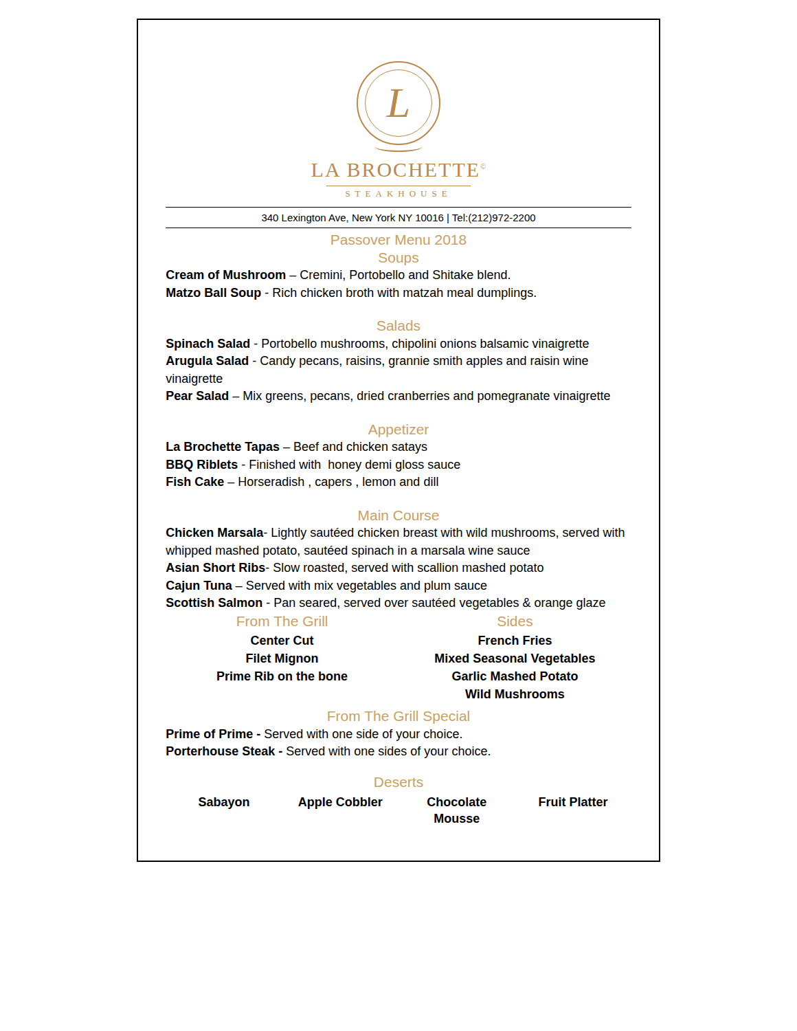L
LA BROCHETTE©
STEAKHOUSE
340 Lexington Ave, New York NY 10016 | Tel:(212)972-2200
Passover Menu 2018
Soups
Cream of Mushroom – Cremini, Portobello and Shitake blend.
Matzo Ball Soup - Rich chicken broth with matzah meal dumplings.
Salads
Spinach Salad - Portobello mushrooms, chipolini onions balsamic vinaigrette
Arugula Salad - Candy pecans, raisins, grannie smith apples and raisin wine vinaigrette
Pear Salad – Mix greens, pecans, dried cranberries and pomegranate vinaigrette
Appetizer
La Brochette Tapas – Beef and chicken satays
BBQ Riblets - Finished with honey demi gloss sauce
Fish Cake – Horseradish , capers , lemon and dill
Main Course
Chicken Marsala- Lightly sautéed chicken breast with wild mushrooms, served with whipped mashed potato, sautéed spinach in a marsala wine sauce
Asian Short Ribs- Slow roasted, served with scallion mashed potato
Cajun Tuna – Served with mix vegetables and plum sauce
Scottish Salmon - Pan seared, served over sautéed vegetables & orange glaze
From The Grill
Center Cut
Filet Mignon
Prime Rib on the bone
Sides
French Fries
Mixed Seasonal Vegetables
Garlic Mashed Potato
Wild Mushrooms
From The Grill Special
Prime of Prime - Served with one side of your choice.
Porterhouse Steak - Served with one sides of your choice.
Deserts
Sabayon
Apple Cobbler
Chocolate Mousse
Fruit Platter